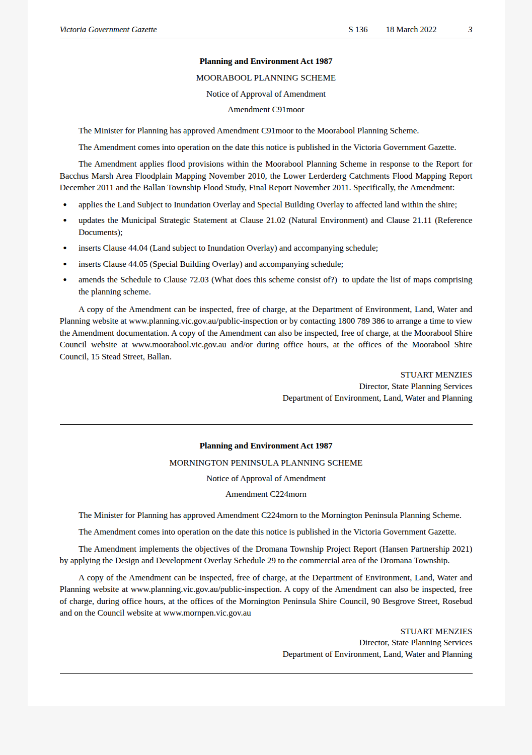Victoria Government Gazette S 136 18 March 2022 3
Planning and Environment Act 1987
MOORABOOL PLANNING SCHEME
Notice of Approval of Amendment
Amendment C91moor
The Minister for Planning has approved Amendment C91moor to the Moorabool Planning Scheme.
The Amendment comes into operation on the date this notice is published in the Victoria Government Gazette.
The Amendment applies flood provisions within the Moorabool Planning Scheme in response to the Report for Bacchus Marsh Area Floodplain Mapping November 2010, the Lower Lerderderg Catchments Flood Mapping Report December 2011 and the Ballan Township Flood Study, Final Report November 2011. Specifically, the Amendment:
applies the Land Subject to Inundation Overlay and Special Building Overlay to affected land within the shire;
updates the Municipal Strategic Statement at Clause 21.02 (Natural Environment) and Clause 21.11 (Reference Documents);
inserts Clause 44.04 (Land subject to Inundation Overlay) and accompanying schedule;
inserts Clause 44.05 (Special Building Overlay) and accompanying schedule;
amends the Schedule to Clause 72.03 (What does this scheme consist of?) to update the list of maps comprising the planning scheme.
A copy of the Amendment can be inspected, free of charge, at the Department of Environment, Land, Water and Planning website at www.planning.vic.gov.au/public-inspection or by contacting 1800 789 386 to arrange a time to view the Amendment documentation. A copy of the Amendment can also be inspected, free of charge, at the Moorabool Shire Council website at www.moorabool.vic.gov.au and/or during office hours, at the offices of the Moorabool Shire Council, 15 Stead Street, Ballan.
STUART MENZIES Director, State Planning Services Department of Environment, Land, Water and Planning
Planning and Environment Act 1987
MORNINGTON PENINSULA PLANNING SCHEME
Notice of Approval of Amendment
Amendment C224morn
The Minister for Planning has approved Amendment C224morn to the Mornington Peninsula Planning Scheme.
The Amendment comes into operation on the date this notice is published in the Victoria Government Gazette.
The Amendment implements the objectives of the Dromana Township Project Report (Hansen Partnership 2021) by applying the Design and Development Overlay Schedule 29 to the commercial area of the Dromana Township.
A copy of the Amendment can be inspected, free of charge, at the Department of Environment, Land, Water and Planning website at www.planning.vic.gov.au/public-inspection. A copy of the Amendment can also be inspected, free of charge, during office hours, at the offices of the Mornington Peninsula Shire Council, 90 Besgrove Street, Rosebud and on the Council website at www.mornpen.vic.gov.au
STUART MENZIES Director, State Planning Services Department of Environment, Land, Water and Planning